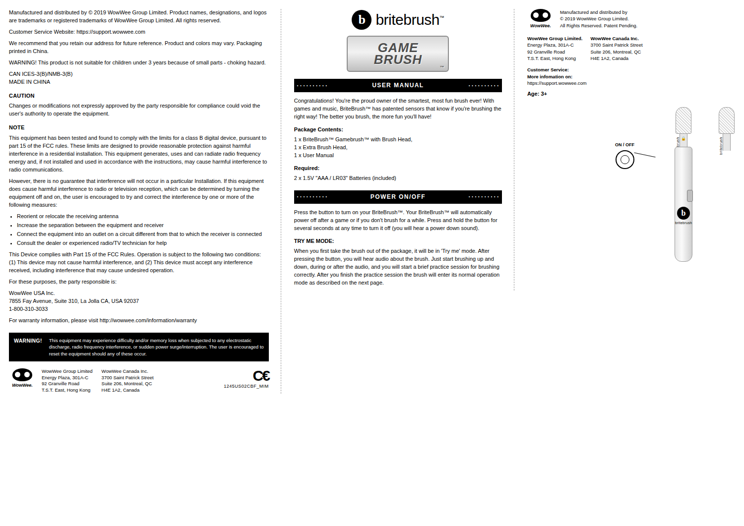Manufactured and distributed by © 2019 WowWee Group Limited. Product names, designations, and logos are trademarks or registered trademarks of WowWee Group Limited. All rights reserved.
Customer Service Website: https://support.wowwee.com
We recommend that you retain our address for future reference. Product and colors may vary. Packaging printed in China.
WARNING! This product is not suitable for children under 3 years because of small parts - choking hazard.
CAN ICES-3(B)/NMB-3(B)
MADE IN CHINA
CAUTION
Changes or modifications not expressly approved by the party responsible for compliance could void the user's authority to operate the equipment.
NOTE
This equipment has been tested and found to comply with the limits for a class B digital device, pursuant to part 15 of the FCC rules. These limits are designed to provide reasonable protection against harmful interference in a residential installation. This equipment generates, uses and can radiate radio frequency energy and, if not installed and used in accordance with the instructions, may cause harmful interference to radio communications.
However, there is no guarantee that interference will not occur in a particular Installation. If this equipment does cause harmful interference to radio or television reception, which can be determined by turning the equipment off and on, the user is encouraged to try and correct the interference by one or more of the following measures:
Reorient or relocate the receiving antenna
Increase the separation between the equipment and receiver
Connect the equipment into an outlet on a circuit different from that to which the receiver is connected
Consult the dealer or experienced radio/TV technician for help
This Device complies with Part 15 of the FCC Rules. Operation is subject to the following two conditions: (1) This device may not cause harmful interference, and (2) This device must accept any interference received, including interference that may cause undesired operation.
For these purposes, the party responsible is:
WowWee USA Inc.
7855 Fay Avenue, Suite 310, La Jolla CA, USA 92037
1-800-310-3033
For warranty information, please visit http://wowwee.com/information/warranty
WARNING!
This equipment may experience difficulty and/or memory loss when subjected to any electrostatic discharge, radio frequency interference, or sudden power surge/interruption. The user is encouraged to reset the equipment should any of these occur.
WowWee.
WowWee Group Limited
Energy Plaza, 301A-C
92 Granville Road
T.S.T. East, Hong Kong
WowWee Canada Inc.
3700 Saint Patrick Street
Suite 206, Montreal, QC
H4E 1A2, Canada
C€
1245US02CBF_MIM
b britebrush™
GAME
BRUSH ™
USER MANUAL
Congratulations! You're the proud owner of the smartest, most fun brush ever! With games and music, BriteBrush™ has patented sensors that know if you're brushing the right way! The better you brush, the more fun you'll have!
Package Contents:
1 x BriteBrush™ Gamebrush™ with Brush Head,
1 x Extra Brush Head,
1 x User Manual
Required:
2 x 1.5V "AAA / LR03" Batteries (included)
POWER ON/OFF
Press the button to turn on your BriteBrush™. Your BriteBrush™ will automatically power off after a game or if you don't brush for a while. Press and hold the button for several seconds at any time to turn it off (you will hear a power down sound).
TRY ME MODE:
When you first take the brush out of the package, it will be in 'Try me' mode. After pressing the button, you will hear audio about the brush. Just start brushing up and down, during or after the audio, and you will start a brief practice session for brushing correctly. After you finish the practice session the brush will enter its normal operation mode as described on the next page.
WowWee.
Manufactured and distributed by
© 2019 WowWee Group Limited.
All Rights Reserved. Patent Pending.
WowWee Group Limited. Energy Plaza, 301A-C
92 Granville Road
T.S.T. East, Hong Kong
WowWee Canada Inc. 3700 Saint Patrick Street
Suite 206, Montreal, QC
H4E 1A2, Canada
Customer Service:
More infomation on:
https://support.wowwee.com
Age: 3+
britebrush 🔒
b
britebrush
ON / OFF
britebrush